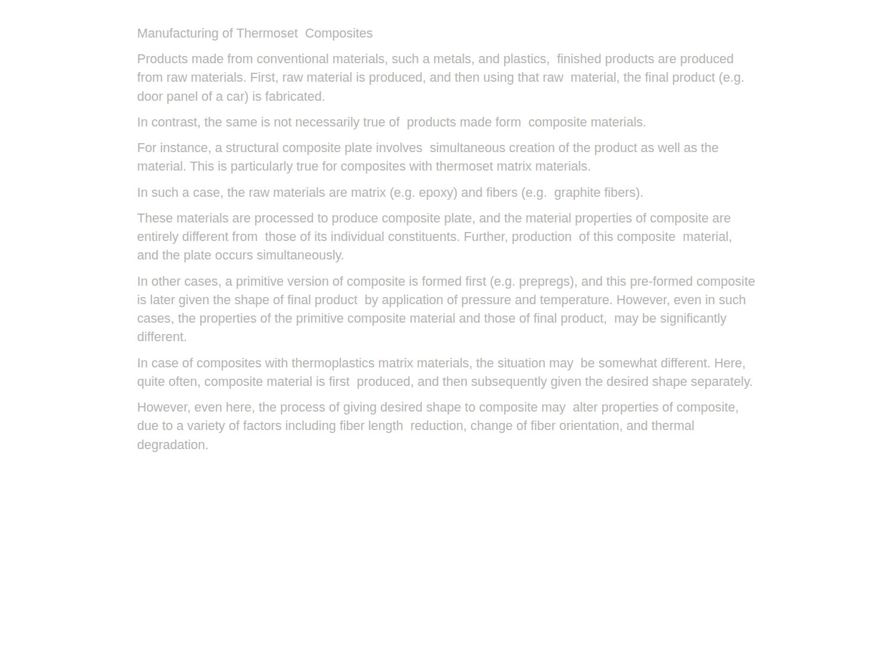Manufacturing of Thermoset Composites
Products made from conventional materials, such a metals, and plastics, finished products are produced from raw materials. First, raw material is produced, and then using that raw material, the final product (e.g. door panel of a car) is fabricated.
In contrast, the same is not necessarily true of products made form composite materials.
For instance, a structural composite plate involves simultaneous creation of the product as well as the material. This is particularly true for composites with thermoset matrix materials.
In such a case, the raw materials are matrix (e.g. epoxy) and fibers (e.g. graphite fibers).
These materials are processed to produce composite plate, and the material properties of composite are entirely different from those of its individual constituents. Further, production of this composite material, and the plate occurs simultaneously.
In other cases, a primitive version of composite is formed first (e.g. prepregs), and this pre-formed composite is later given the shape of final product by application of pressure and temperature. However, even in such cases, the properties of the primitive composite material and those of final product, may be significantly different.
In case of composites with thermoplastics matrix materials, the situation may be somewhat different. Here, quite often, composite material is first produced, and then subsequently given the desired shape separately.
However, even here, the process of giving desired shape to composite may alter properties of composite, due to a variety of factors including fiber length reduction, change of fiber orientation, and thermal degradation.